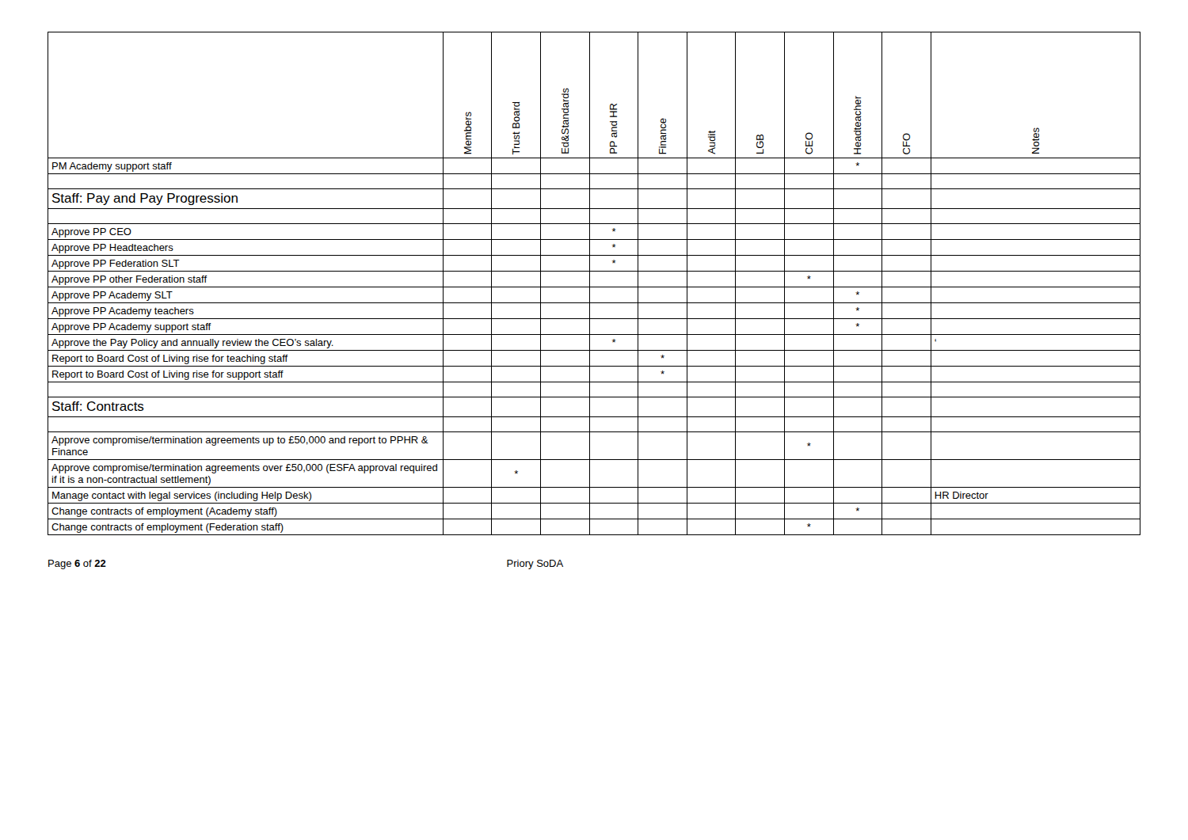| | Members | Trust Board | Ed&Standards | PP and HR | Finance | Audit | LGB | CEO | Headteacher | CFO | Notes |
| --- | --- | --- | --- | --- | --- | --- | --- | --- | --- | --- | --- |
| PM Academy support staff | | | | | | | | | * | | |
| Staff: Pay and Pay Progression | | | | | | | | | | | |
| Approve PP CEO | | | | * | | | | | | | |
| Approve PP Headteachers | | | | * | | | | | | | |
| Approve PP Federation SLT | | | | * | | | | | | | |
| Approve PP other Federation staff | | | | | | | | * | | | |
| Approve PP Academy SLT | | | | | | | | | * | | |
| Approve PP Academy teachers | | | | | | | | | * | | |
| Approve PP Academy support staff | | | | | | | | | * | | |
| Approve the Pay Policy and annually review the CEO’s salary. | | | | * | | | | | | | ‘ |
| Report to Board Cost of Living rise for teaching staff | | | | | * | | | | | | |
| Report to Board Cost of Living rise for support staff | | | | | * | | | | | | |
| Staff: Contracts | | | | | | | | | | | |
| Approve compromise/termination agreements up to £50,000 and report to PPHR & Finance | | | | | | | | * | | | |
| Approve compromise/termination agreements over £50,000 (ESFA approval required if it is a non-contractual settlement) | | * | | | | | | | | | |
| Manage contact with legal services (including Help Desk) | | | | | | | | | | | HR Director |
| Change contracts of employment (Academy staff) | | | | | | | | | * | | |
| Change contracts of employment (Federation staff) | | | | | | | | * | | | |
Page 6 of 22 Priory SoDA